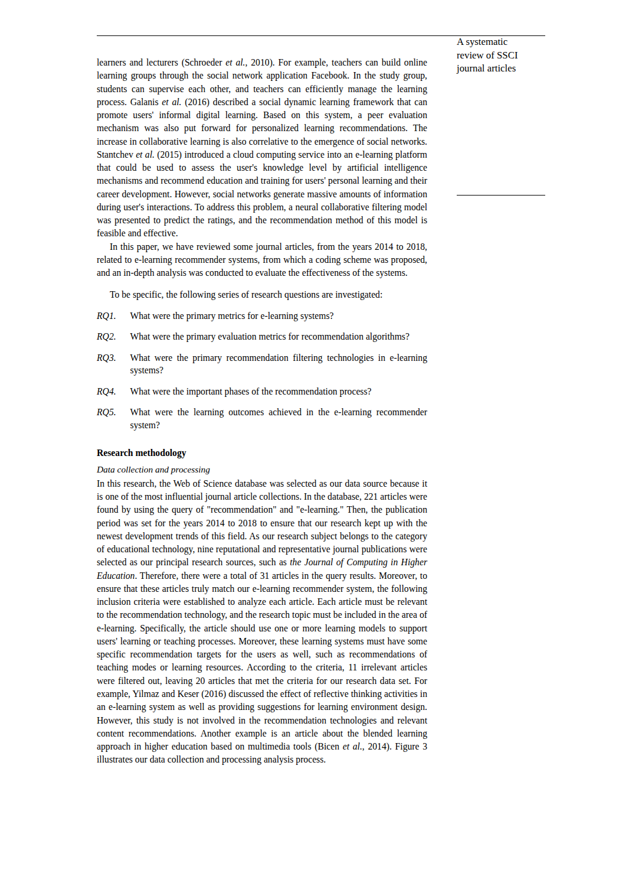A systematic
review of SSCI
journal articles
learners and lecturers (Schroeder et al., 2010). For example, teachers can build online learning groups through the social network application Facebook. In the study group, students can supervise each other, and teachers can efficiently manage the learning process. Galanis et al. (2016) described a social dynamic learning framework that can promote users' informal digital learning. Based on this system, a peer evaluation mechanism was also put forward for personalized learning recommendations. The increase in collaborative learning is also correlative to the emergence of social networks. Stantchev et al. (2015) introduced a cloud computing service into an e-learning platform that could be used to assess the user's knowledge level by artificial intelligence mechanisms and recommend education and training for users' personal learning and their career development. However, social networks generate massive amounts of information during user's interactions. To address this problem, a neural collaborative filtering model was presented to predict the ratings, and the recommendation method of this model is feasible and effective.
In this paper, we have reviewed some journal articles, from the years 2014 to 2018, related to e-learning recommender systems, from which a coding scheme was proposed, and an in-depth analysis was conducted to evaluate the effectiveness of the systems.
To be specific, the following series of research questions are investigated:
RQ1. What were the primary metrics for e-learning systems?
RQ2. What were the primary evaluation metrics for recommendation algorithms?
RQ3. What were the primary recommendation filtering technologies in e-learning systems?
RQ4. What were the important phases of the recommendation process?
RQ5. What were the learning outcomes achieved in the e-learning recommender system?
Research methodology
Data collection and processing
In this research, the Web of Science database was selected as our data source because it is one of the most influential journal article collections. In the database, 221 articles were found by using the query of "recommendation" and "e-learning." Then, the publication period was set for the years 2014 to 2018 to ensure that our research kept up with the newest development trends of this field. As our research subject belongs to the category of educational technology, nine reputational and representative journal publications were selected as our principal research sources, such as the Journal of Computing in Higher Education. Therefore, there were a total of 31 articles in the query results. Moreover, to ensure that these articles truly match our e-learning recommender system, the following inclusion criteria were established to analyze each article. Each article must be relevant to the recommendation technology, and the research topic must be included in the area of e-learning. Specifically, the article should use one or more learning models to support users' learning or teaching processes. Moreover, these learning systems must have some specific recommendation targets for the users as well, such as recommendations of teaching modes or learning resources. According to the criteria, 11 irrelevant articles were filtered out, leaving 20 articles that met the criteria for our research data set. For example, Yilmaz and Keser (2016) discussed the effect of reflective thinking activities in an e-learning system as well as providing suggestions for learning environment design. However, this study is not involved in the recommendation technologies and relevant content recommendations. Another example is an article about the blended learning approach in higher education based on multimedia tools (Bicen et al., 2014). Figure 3 illustrates our data collection and processing analysis process.